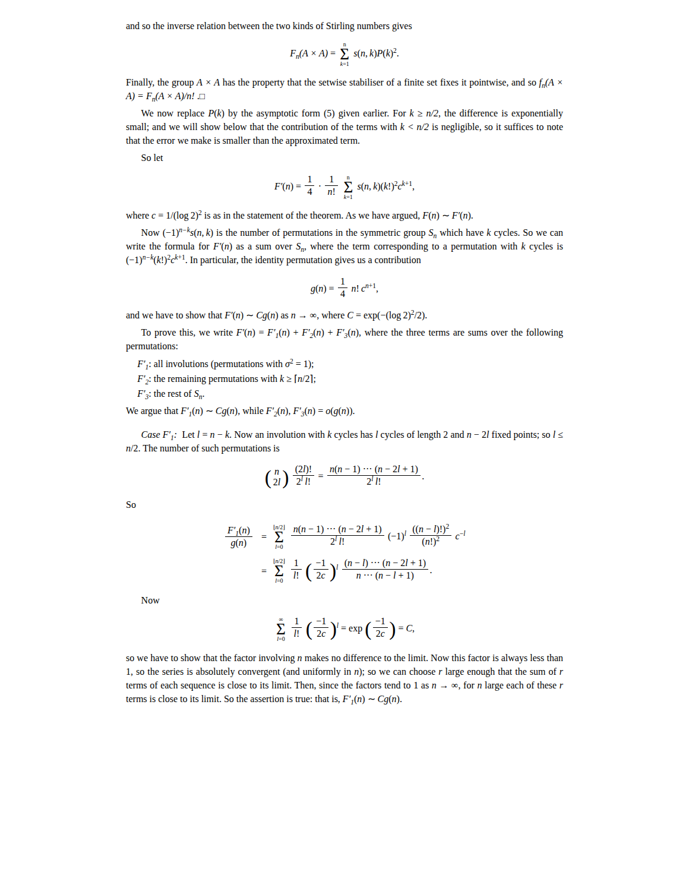and so the inverse relation between the two kinds of Stirling numbers gives
Fn(A × A) = nΣk=1 s(n, k)P(k)2.
Finally, the group A × A has the property that the setwise stabiliser of a finite set fixes it pointwise, and so fn(A × A) = Fn(A × A)/n! .□
We now replace P(k) by the asymptotic form (5) given earlier. For k ≥ n/2, the difference is exponentially small; and we will show below that the contribution of the terms with k < n/2 is negligible, so it suffices to note that the error we make is smaller than the approximated term.
So let
F′(n) = 14 · 1 n! nΣk=1 s(n, k)(k!)2ck+1,
where c = 1/(log 2)2 is as in the statement of the theorem. As we have argued, F(n) ∼ F′(n).
Now (−1)n−ks(n, k) is the number of permutations in the symmetric group Sn which have k cycles. So we can write the formula for F′(n) as a sum over Sn, where the term corresponding to a permutation with k cycles is (−1)n−k(k!)2ck+1. In particular, the identity permutation gives us a contribution
g(n) = 14 n! cn+1,
and we have to show that F′(n) ∼ Cg(n) as n → ∞, where C = exp(−(log 2)2/2).
To prove this, we write F′(n) = F′1(n) + F′2(n) + F′3(n), where the three terms are sums over the following permutations:
F′1: all involutions (permutations with σ2 = 1);
F′2: the remaining permutations with k ≥ ⌈n/2⌉;
F′3: the rest of Sn.
We argue that F′1(n) ∼ Cg(n), while F′2(n), F′3(n) = o(g(n)).
Case F′1: Let l = n − k. Now an involution with k cycles has l cycles of length 2 and n − 2l fixed points; so l ≤ n/2. The number of such permutations is
(n
2l) (2l)!2l l! = n(n − 1) ··· (n − 2l + 1) 2l l!.
So
| F′ 1 ( n ) g ( n ) | = | ⌊ n /2⌋ Σ l =0 n ( n − 1) ··· ( n − 2 l + 1) 2 l l ! (−1) l (( n − l )!) 2 ( n !) 2 c − l |
| | = | ⌊ n /2⌋ Σ l =0 1 l ! ( −1 2 c ) l ( n − l ) ··· ( n − 2 l + 1) n ··· ( n − l + 1) . |
Now
∞Σl=0 1 l! (−12c)l = exp (−12c) = C,
so we have to show that the factor involving n makes no difference to the limit. Now this factor is always less than 1, so the series is absolutely convergent (and uniformly in n); so we can choose r large enough that the sum of r terms of each sequence is close to its limit. Then, since the factors tend to 1 as n → ∞, for n large each of these r terms is close to its limit. So the assertion is true: that is, F′1(n) ∼ Cg(n).